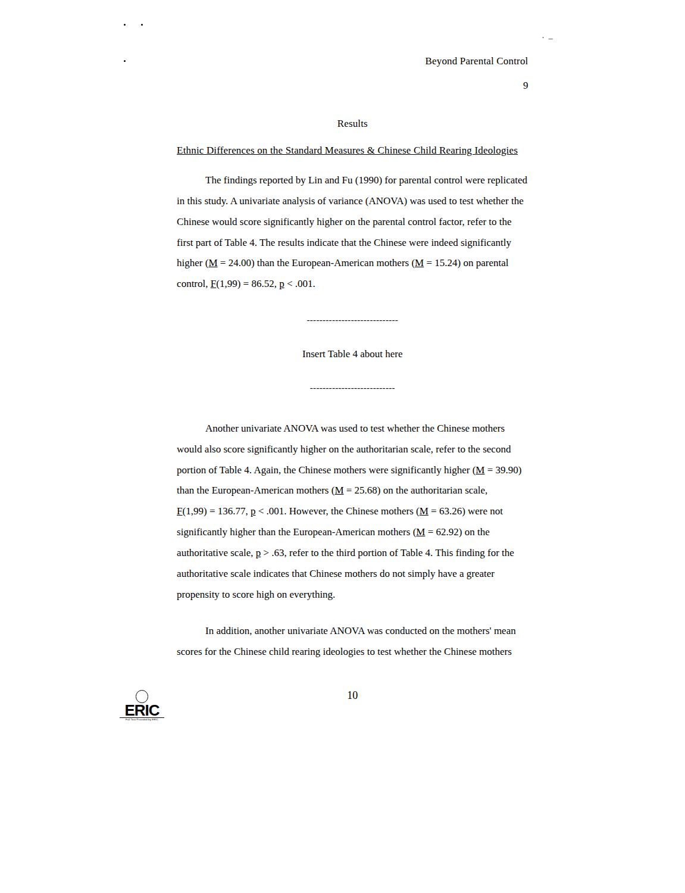. _
Beyond Parental Control
9
Results
Ethnic Differences on the Standard Measures & Chinese Child Rearing Ideologies
The findings reported by Lin and Fu (1990) for parental control were replicated in this study. A univariate analysis of variance (ANOVA) was used to test whether the Chinese would score significantly higher on the parental control factor, refer to the first part of Table 4. The results indicate that the Chinese were indeed significantly higher (M = 24.00) than the European-American mothers (M = 15.24) on parental control, F(1,99) = 86.52, p < .001.
-----------------------------
Insert Table 4 about here
---------------------------
Another univariate ANOVA was used to test whether the Chinese mothers would also score significantly higher on the authoritarian scale, refer to the second portion of Table 4. Again, the Chinese mothers were significantly higher (M = 39.90) than the European-American mothers (M = 25.68) on the authoritarian scale, F(1,99) = 136.77, p < .001. However, the Chinese mothers (M = 63.26) were not significantly higher than the European-American mothers (M = 62.92) on the authoritative scale, p > .63, refer to the third portion of Table 4. This finding for the authoritative scale indicates that Chinese mothers do not simply have a greater propensity to score high on everything.
In addition, another univariate ANOVA was conducted on the mothers' mean scores for the Chinese child rearing ideologies to test whether the Chinese mothers
10
ERIC Full Text Provided by ERIC